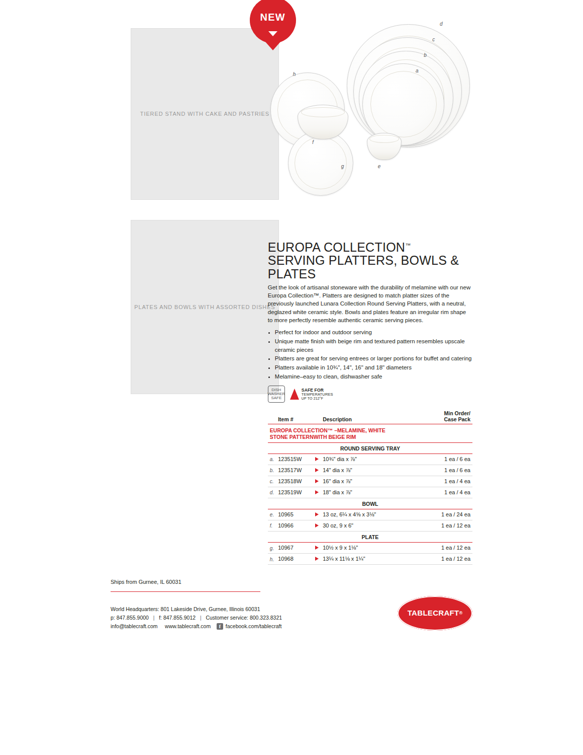NEW
Tiered stand with cake and pastries
Plates and bowls with assorted dishes
d c b a h f g e
EUROPA COLLECTION™ SERVING PLATTERS, BOWLS & PLATES
Get the look of artisanal stoneware with the durability of melamine with our new Europa Collection™. Platters are designed to match platter sizes of the previously launched Lunara Collection Round Serving Platters, with a neutral, deglazed white ceramic style. Bowls and plates feature an irregular rim shape to more perfectly resemble authentic ceramic serving pieces.
Perfect for indoor and outdoor serving
Unique matte finish with beige rim and textured pattern resembles upscale ceramic pieces
Platters are great for serving entrees or larger portions for buffet and catering
Platters available in 10¾", 14", 16" and 18" diameters
Melamine–easy to clean, dishwasher safe
DISH
WASHER
SAFE
SAFE FOR TEMPERATURES
UP TO 212°F
| | Item # | | Description | Min Order/ Case Pack |
| --- | --- | --- | --- | --- |
| EUROPA COLLECTION™ –MELAMINE, WHITE STONE PATTERNWITH BEIGE RIM |
| ROUND SERVING TRAY |
| a. | 123515W | | 10¾" dia x ⅞" | 1 ea / 6 ea |
| b. | 123517W | | 14" dia x ⅞" | 1 ea / 6 ea |
| c. | 123518W | | 16" dia x ⅞" | 1 ea / 4 ea |
| d. | 123519W | | 18" dia x ⅞" | 1 ea / 4 ea |
| BOWL |
| e. | 10965 | | 13 oz, 6¼ x 4⅝ x 3⅛" | 1 ea / 24 ea |
| f. | 10966 | | 30 oz, 9 x 6" | 1 ea / 12 ea |
| PLATE |
| g. | 10967 | | 10½ x 9 x 1⅛" | 1 ea / 12 ea |
| h. | 10968 | | 13¼ x 11⅛ x 1¼" | 1 ea / 12 ea |
Ships from Gurnee, IL 60031
World Headquarters: 801 Lakeside Drive, Gurnee, Illinois 60031
p: 847.855.9000 | f: 847.855.9012 | Customer service: 800.323.8321
info@tablecraft.com www.tablecraft.com f facebook.com/tablecraft
TABLECRAFT®